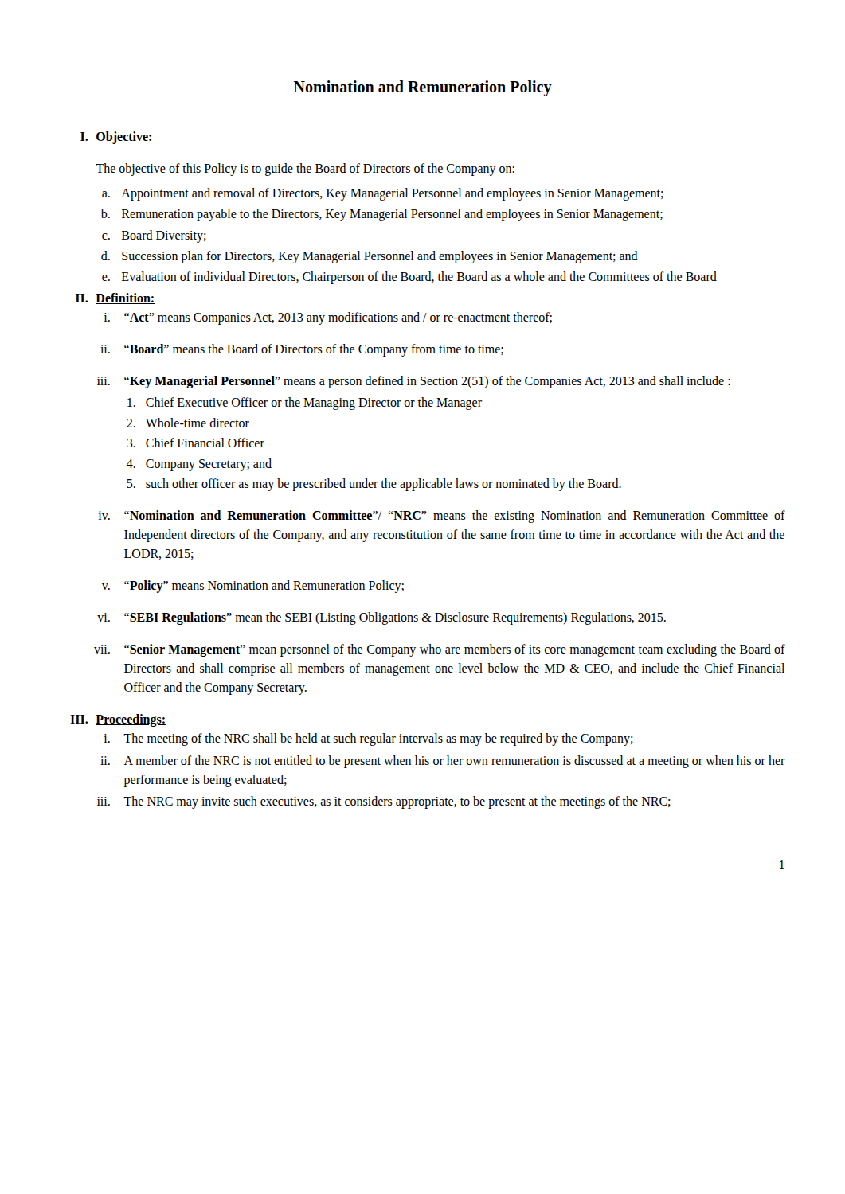Nomination and Remuneration Policy
I.
Objective:
The objective of this Policy is to guide the Board of Directors of the Company on:
Appointment and removal of Directors, Key Managerial Personnel and employees in Senior Management;
Remuneration payable to the Directors, Key Managerial Personnel and employees in Senior Management;
Board Diversity;
Succession plan for Directors, Key Managerial Personnel and employees in Senior Management; and
Evaluation of individual Directors, Chairperson of the Board, the Board as a whole and the Committees of the Board
II.
Definition:
“Act” means Companies Act, 2013 any modifications and / or re-enactment thereof;
“Board” means the Board of Directors of the Company from time to time;
“Key Managerial Personnel” means a person defined in Section 2(51) of the Companies Act, 2013 and shall include :
Chief Executive Officer or the Managing Director or the Manager
Whole-time director
Chief Financial Officer
Company Secretary; and
such other officer as may be prescribed under the applicable laws or nominated by the Board.
“Nomination and Remuneration Committee”/ “NRC” means the existing Nomination and Remuneration Committee of Independent directors of the Company, and any reconstitution of the same from time to time in accordance with the Act and the LODR, 2015;
“Policy” means Nomination and Remuneration Policy;
“SEBI Regulations” mean the SEBI (Listing Obligations & Disclosure Requirements) Regulations, 2015.
“Senior Management” mean personnel of the Company who are members of its core management team excluding the Board of Directors and shall comprise all members of management one level below the MD & CEO, and include the Chief Financial Officer and the Company Secretary.
III.
Proceedings:
The meeting of the NRC shall be held at such regular intervals as may be required by the Company;
A member of the NRC is not entitled to be present when his or her own remuneration is discussed at a meeting or when his or her performance is being evaluated;
The NRC may invite such executives, as it considers appropriate, to be present at the meetings of the NRC;
1